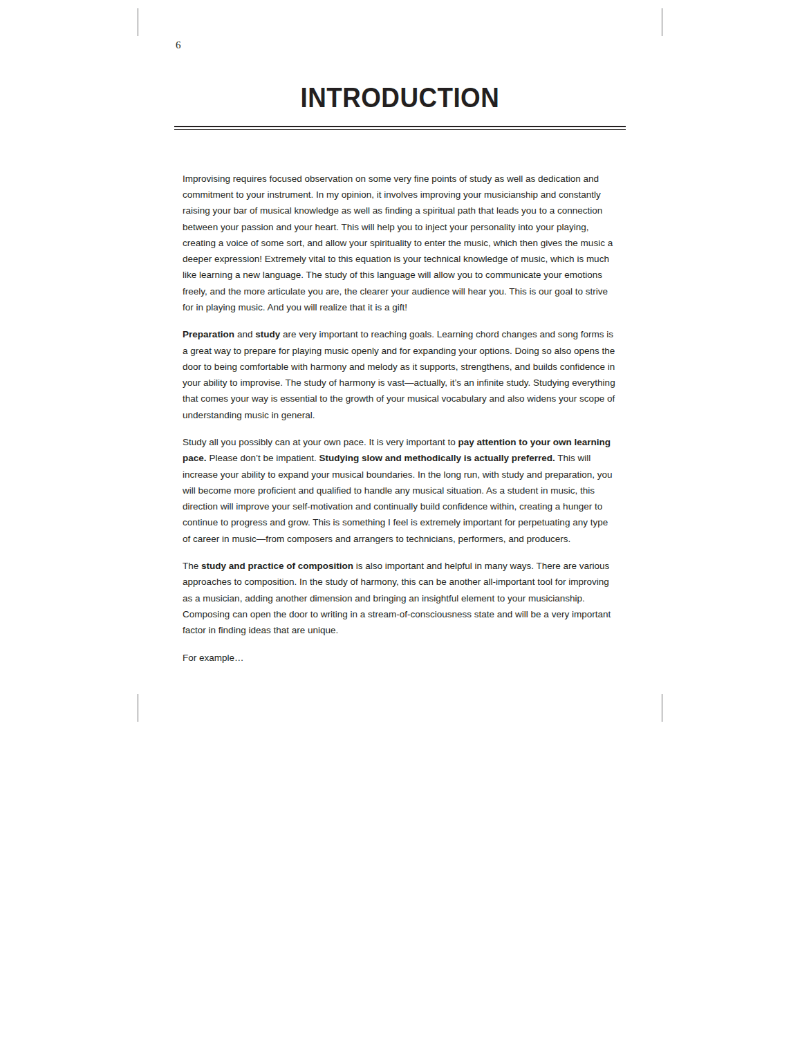6
Introduction
Improvising requires focused observation on some very fine points of study as well as dedication and commitment to your instrument. In my opinion, it involves improving your musicianship and constantly raising your bar of musical knowledge as well as finding a spiritual path that leads you to a connection between your passion and your heart. This will help you to inject your personality into your playing, creating a voice of some sort, and allow your spirituality to enter the music, which then gives the music a deeper expression! Extremely vital to this equation is your technical knowledge of music, which is much like learning a new language. The study of this language will allow you to communicate your emotions freely, and the more articulate you are, the clearer your audience will hear you. This is our goal to strive for in playing music. And you will realize that it is a gift!
Preparation and study are very important to reaching goals. Learning chord changes and song forms is a great way to prepare for playing music openly and for expanding your options. Doing so also opens the door to being comfortable with harmony and melody as it supports, strengthens, and builds confidence in your ability to improvise. The study of harmony is vast—actually, it’s an infinite study. Studying everything that comes your way is essential to the growth of your musical vocabulary and also widens your scope of understanding music in general.
Study all you possibly can at your own pace. It is very important to pay attention to your own learning pace. Please don’t be impatient. Studying slow and methodically is actually preferred. This will increase your ability to expand your musical boundaries. In the long run, with study and preparation, you will become more proficient and qualified to handle any musical situation. As a student in music, this direction will improve your self-motivation and continually build confidence within, creating a hunger to continue to progress and grow. This is something I feel is extremely important for perpetuating any type of career in music—from composers and arrangers to technicians, performers, and producers.
The study and practice of composition is also important and helpful in many ways. There are various approaches to composition. In the study of harmony, this can be another all-important tool for improving as a musician, adding another dimension and bringing an insightful element to your musicianship. Composing can open the door to writing in a stream-of-consciousness state and will be a very important factor in finding ideas that are unique.
For example…